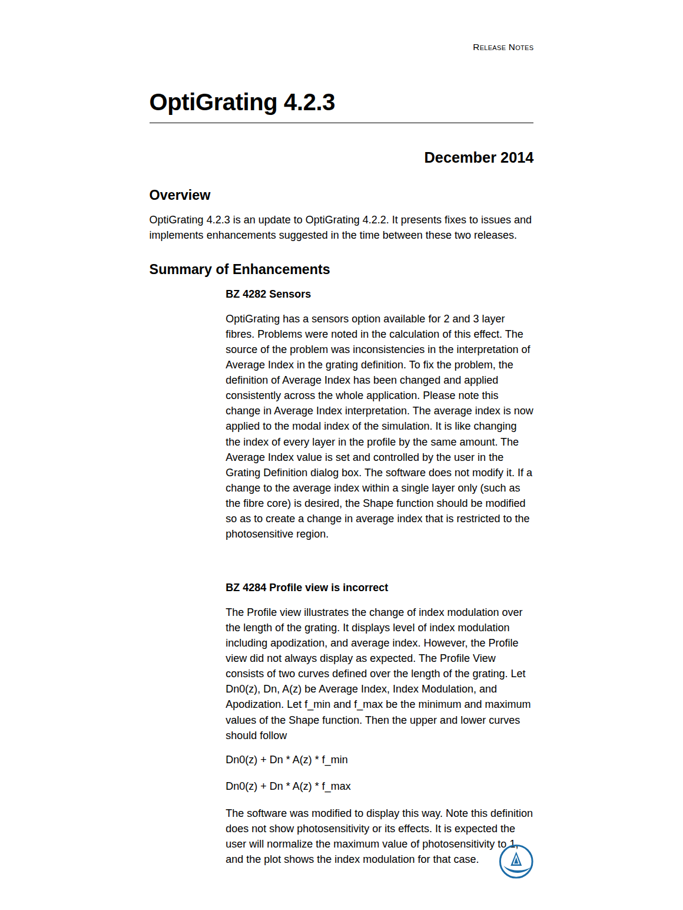Release Notes
OptiGrating 4.2.3
December 2014
Overview
OptiGrating 4.2.3 is an update to OptiGrating 4.2.2. It presents fixes to issues and implements enhancements suggested in the time between these two releases.
Summary of Enhancements
BZ 4282 Sensors
OptiGrating has a sensors option available for 2 and 3 layer fibres. Problems were noted in the calculation of this effect. The source of the problem was inconsistencies in the interpretation of Average Index in the grating definition. To fix the problem, the definition of Average Index has been changed and applied consistently across the whole application. Please note this change in Average Index interpretation. The average index is now applied to the modal index of the simulation. It is like changing the index of every layer in the profile by the same amount. The Average Index value is set and controlled by the user in the Grating Definition dialog box. The software does not modify it. If a change to the average index within a single layer only (such as the fibre core) is desired, the Shape function should be modified so as to create a change in average index that is restricted to the photosensitive region.
BZ 4284 Profile view is incorrect
The Profile view illustrates the change of index modulation over the length of the grating. It displays level of index modulation including apodization, and average index. However, the Profile view did not always display as expected. The Profile View consists of two curves defined over the length of the grating. Let Dn0(z), Dn, A(z) be Average Index, Index Modulation, and Apodization. Let f_min and f_max be the minimum and maximum values of the Shape function. Then the upper and lower curves should follow
Dn0(z) + Dn * A(z) * f_min
Dn0(z) + Dn * A(z) * f_max
The software was modified to display this way. Note this definition does not show photosensitivity or its effects. It is expected the user will normalize the maximum value of photosensitivity to 1, and the plot shows the index modulation for that case.